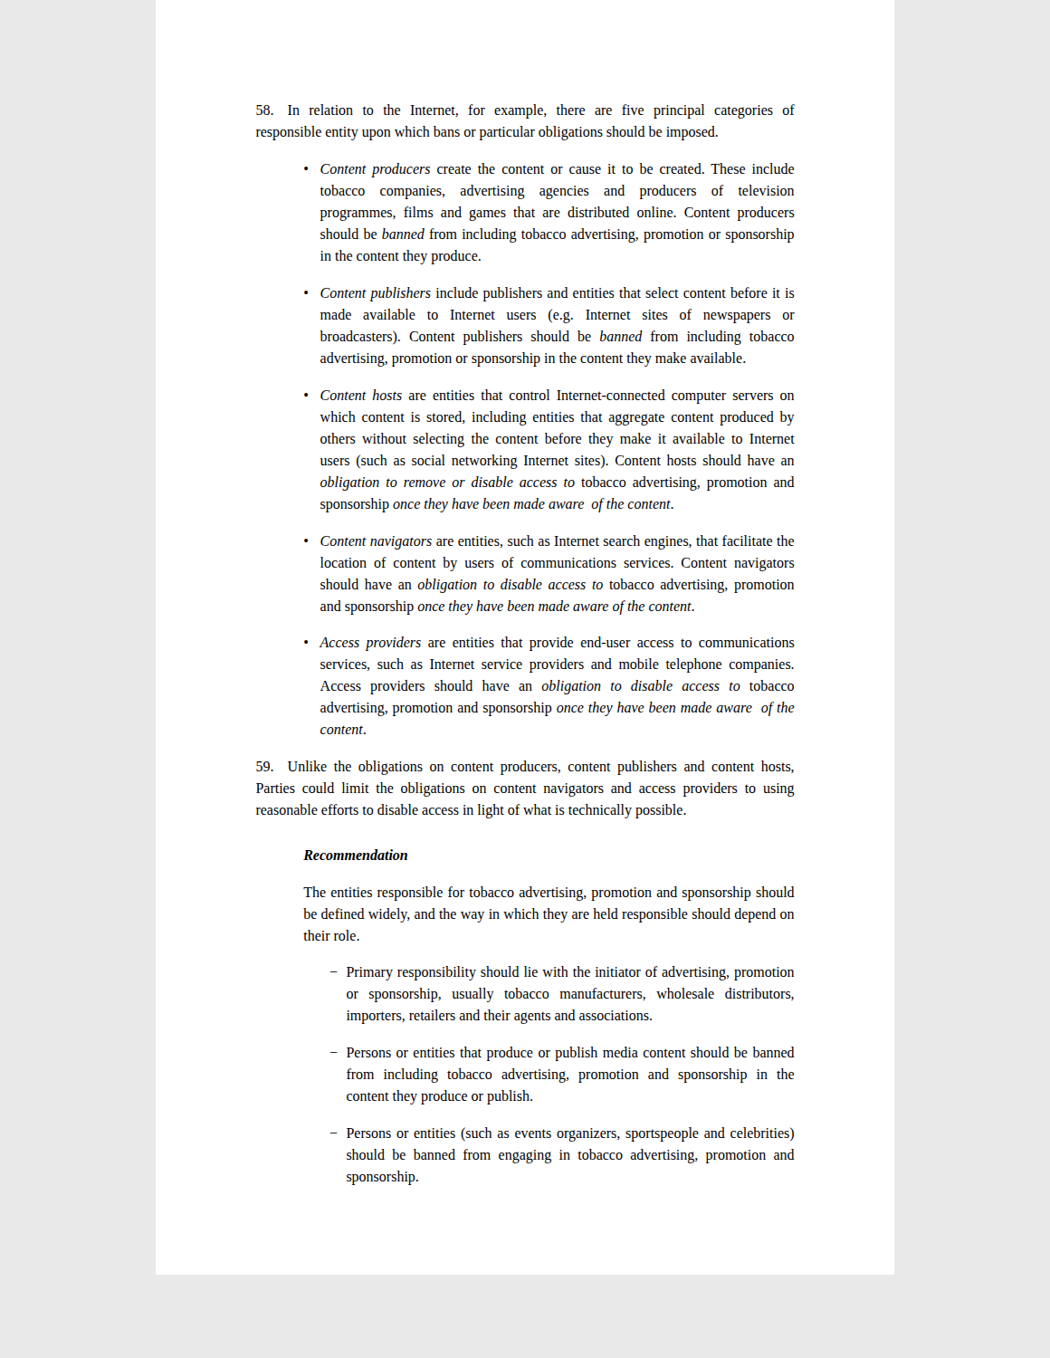58. In relation to the Internet, for example, there are five principal categories of responsible entity upon which bans or particular obligations should be imposed.
Content producers create the content or cause it to be created. These include tobacco companies, advertising agencies and producers of television programmes, films and games that are distributed online. Content producers should be banned from including tobacco advertising, promotion or sponsorship in the content they produce.
Content publishers include publishers and entities that select content before it is made available to Internet users (e.g. Internet sites of newspapers or broadcasters). Content publishers should be banned from including tobacco advertising, promotion or sponsorship in the content they make available.
Content hosts are entities that control Internet-connected computer servers on which content is stored, including entities that aggregate content produced by others without selecting the content before they make it available to Internet users (such as social networking Internet sites). Content hosts should have an obligation to remove or disable access to tobacco advertising, promotion and sponsorship once they have been made aware of the content.
Content navigators are entities, such as Internet search engines, that facilitate the location of content by users of communications services. Content navigators should have an obligation to disable access to tobacco advertising, promotion and sponsorship once they have been made aware of the content.
Access providers are entities that provide end-user access to communications services, such as Internet service providers and mobile telephone companies. Access providers should have an obligation to disable access to tobacco advertising, promotion and sponsorship once they have been made aware of the content.
59. Unlike the obligations on content producers, content publishers and content hosts, Parties could limit the obligations on content navigators and access providers to using reasonable efforts to disable access in light of what is technically possible.
Recommendation
The entities responsible for tobacco advertising, promotion and sponsorship should be defined widely, and the way in which they are held responsible should depend on their role.
Primary responsibility should lie with the initiator of advertising, promotion or sponsorship, usually tobacco manufacturers, wholesale distributors, importers, retailers and their agents and associations.
Persons or entities that produce or publish media content should be banned from including tobacco advertising, promotion and sponsorship in the content they produce or publish.
Persons or entities (such as events organizers, sportspeople and celebrities) should be banned from engaging in tobacco advertising, promotion and sponsorship.